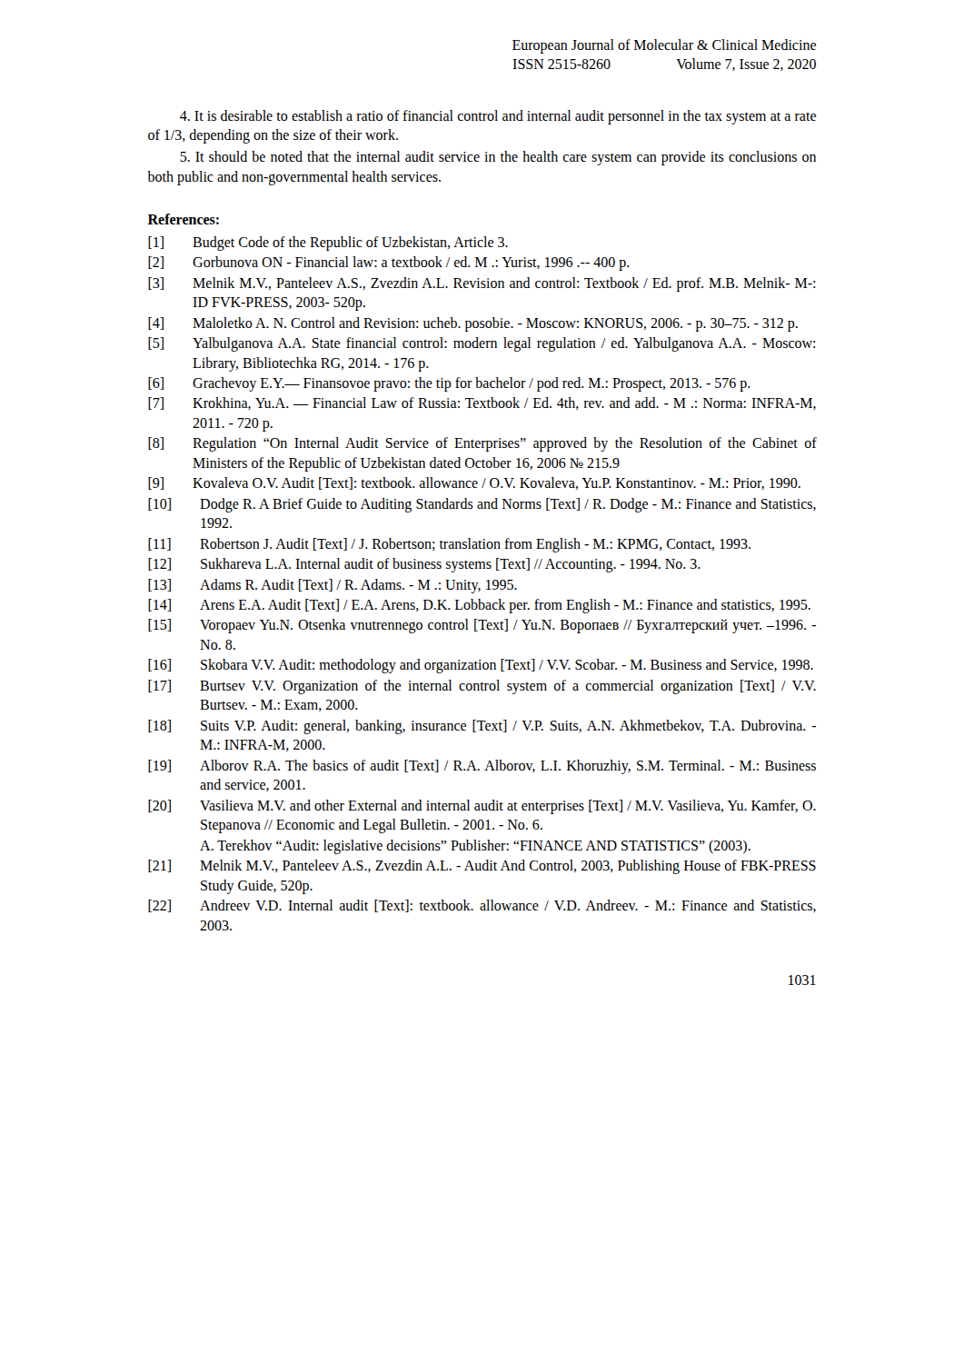European Journal of Molecular & Clinical Medicine ISSN 2515-8260 Volume 7, Issue 2, 2020
4. It is desirable to establish a ratio of financial control and internal audit personnel in the tax system at a rate of 1/3, depending on the size of their work.
5. It should be noted that the internal audit service in the health care system can provide its conclusions on both public and non-governmental health services.
References:
[1] Budget Code of the Republic of Uzbekistan, Article 3.
[2] Gorbunova ON - Financial law: a textbook / ed. M .: Yurist, 1996 .-- 400 p.
[3] Melnik M.V., Panteleev A.S., Zvezdin A.L. Revision and control: Textbook / Ed. prof. M.B. Melnik- M-: ID FVK-PRESS, 2003- 520p.
[4] Maloletko A. N. Control and Revision: ucheb. posobie. - Moscow: KNORUS, 2006. - p. 30–75. - 312 p.
[5] Yalbulganova A.A. State financial control: modern legal regulation / ed. Yalbulganova A.A. - Moscow: Library, Bibliotechka RG, 2014. - 176 p.
[6] Grachevoy E.Y.— Finansovoe pravo: the tip for bachelor / pod red. M.: Prospect, 2013. - 576 p.
[7] Krokhina, Yu.A. — Financial Law of Russia: Textbook / Ed. 4th, rev. and add. - M .: Norma: INFRA-M, 2011. - 720 p.
[8] Regulation “On Internal Audit Service of Enterprises” approved by the Resolution of the Cabinet of Ministers of the Republic of Uzbekistan dated October 16, 2006 № 215.9
[9] Kovaleva O.V. Audit [Text]: textbook. allowance / O.V. Kovaleva, Yu.P. Konstantinov. - M.: Prior, 1990.
[10] Dodge R. A Brief Guide to Auditing Standards and Norms [Text] / R. Dodge - M.: Finance and Statistics, 1992.
[11] Robertson J. Audit [Text] / J. Robertson; translation from English - M.: KPMG, Contact, 1993.
[12] Sukhareva L.A. Internal audit of business systems [Text] // Accounting. - 1994. No. 3.
[13] Adams R. Audit [Text] / R. Adams. - M .: Unity, 1995.
[14] Arens E.A. Audit [Text] / E.A. Arens, D.K. Lobback per. from English - M.: Finance and statistics, 1995.
[15] Voropaev Yu.N. Otsenka vnutrennego control [Text] / Yu.N. Воропаев // Бухгалтерский учет. –1996. - No. 8.
[16] Skobara V.V. Audit: methodology and organization [Text] / V.V. Scobar. - M. Business and Service, 1998.
[17] Burtsev V.V. Organization of the internal control system of a commercial organization [Text] / V.V. Burtsev. - M.: Exam, 2000.
[18] Suits V.P. Audit: general, banking, insurance [Text] / V.P. Suits, A.N. Akhmetbekov, T.A. Dubrovina. - M.: INFRA-M, 2000.
[19] Alborov R.A. The basics of audit [Text] / R.A. Alborov, L.I. Khoruzhiy, S.M. Terminal. - M.: Business and service, 2001.
[20] Vasilieva M.V. and other External and internal audit at enterprises [Text] / M.V. Vasilieva, Yu. Kamfer, O. Stepanova // Economic and Legal Bulletin. - 2001. - No. 6. A. Terekhov “Audit: legislative decisions” Publisher: “FINANCE AND STATISTICS” (2003).
[21] Melnik M.V., Panteleev A.S., Zvezdin A.L. - Audit And Control, 2003, Publishing House of FBK-PRESS Study Guide, 520p.
[22] Andreev V.D. Internal audit [Text]: textbook. allowance / V.D. Andreev. - M.: Finance and Statistics, 2003.
1031